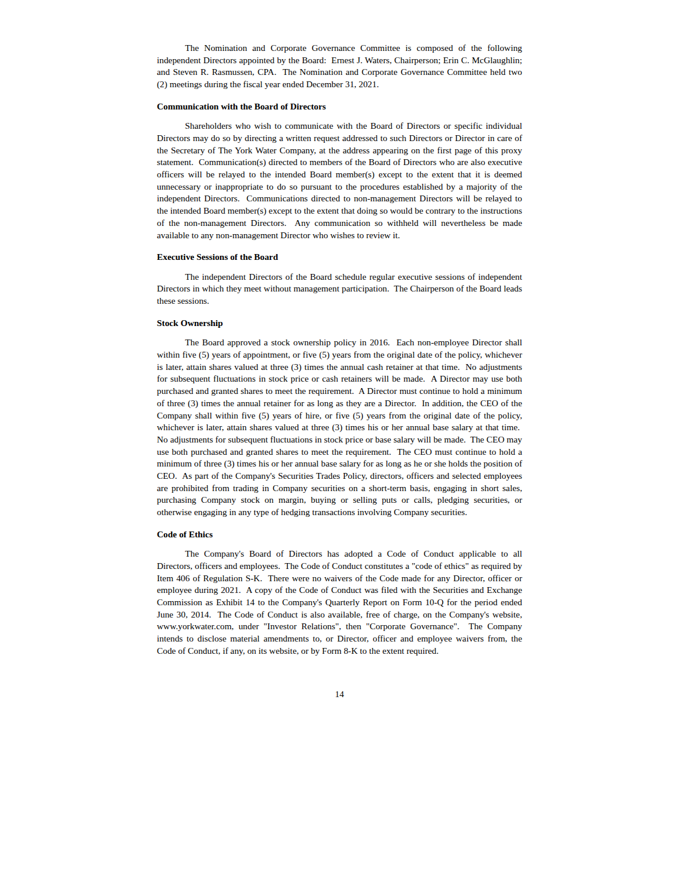The Nomination and Corporate Governance Committee is composed of the following independent Directors appointed by the Board: Ernest J. Waters, Chairperson; Erin C. McGlaughlin; and Steven R. Rasmussen, CPA. The Nomination and Corporate Governance Committee held two (2) meetings during the fiscal year ended December 31, 2021.
Communication with the Board of Directors
Shareholders who wish to communicate with the Board of Directors or specific individual Directors may do so by directing a written request addressed to such Directors or Director in care of the Secretary of The York Water Company, at the address appearing on the first page of this proxy statement. Communication(s) directed to members of the Board of Directors who are also executive officers will be relayed to the intended Board member(s) except to the extent that it is deemed unnecessary or inappropriate to do so pursuant to the procedures established by a majority of the independent Directors. Communications directed to non-management Directors will be relayed to the intended Board member(s) except to the extent that doing so would be contrary to the instructions of the non-management Directors. Any communication so withheld will nevertheless be made available to any non-management Director who wishes to review it.
Executive Sessions of the Board
The independent Directors of the Board schedule regular executive sessions of independent Directors in which they meet without management participation. The Chairperson of the Board leads these sessions.
Stock Ownership
The Board approved a stock ownership policy in 2016. Each non-employee Director shall within five (5) years of appointment, or five (5) years from the original date of the policy, whichever is later, attain shares valued at three (3) times the annual cash retainer at that time. No adjustments for subsequent fluctuations in stock price or cash retainers will be made. A Director may use both purchased and granted shares to meet the requirement. A Director must continue to hold a minimum of three (3) times the annual retainer for as long as they are a Director. In addition, the CEO of the Company shall within five (5) years of hire, or five (5) years from the original date of the policy, whichever is later, attain shares valued at three (3) times his or her annual base salary at that time. No adjustments for subsequent fluctuations in stock price or base salary will be made. The CEO may use both purchased and granted shares to meet the requirement. The CEO must continue to hold a minimum of three (3) times his or her annual base salary for as long as he or she holds the position of CEO. As part of the Company's Securities Trades Policy, directors, officers and selected employees are prohibited from trading in Company securities on a short-term basis, engaging in short sales, purchasing Company stock on margin, buying or selling puts or calls, pledging securities, or otherwise engaging in any type of hedging transactions involving Company securities.
Code of Ethics
The Company's Board of Directors has adopted a Code of Conduct applicable to all Directors, officers and employees. The Code of Conduct constitutes a "code of ethics" as required by Item 406 of Regulation S-K. There were no waivers of the Code made for any Director, officer or employee during 2021. A copy of the Code of Conduct was filed with the Securities and Exchange Commission as Exhibit 14 to the Company's Quarterly Report on Form 10-Q for the period ended June 30, 2014. The Code of Conduct is also available, free of charge, on the Company's website, www.yorkwater.com, under "Investor Relations", then "Corporate Governance". The Company intends to disclose material amendments to, or Director, officer and employee waivers from, the Code of Conduct, if any, on its website, or by Form 8-K to the extent required.
14